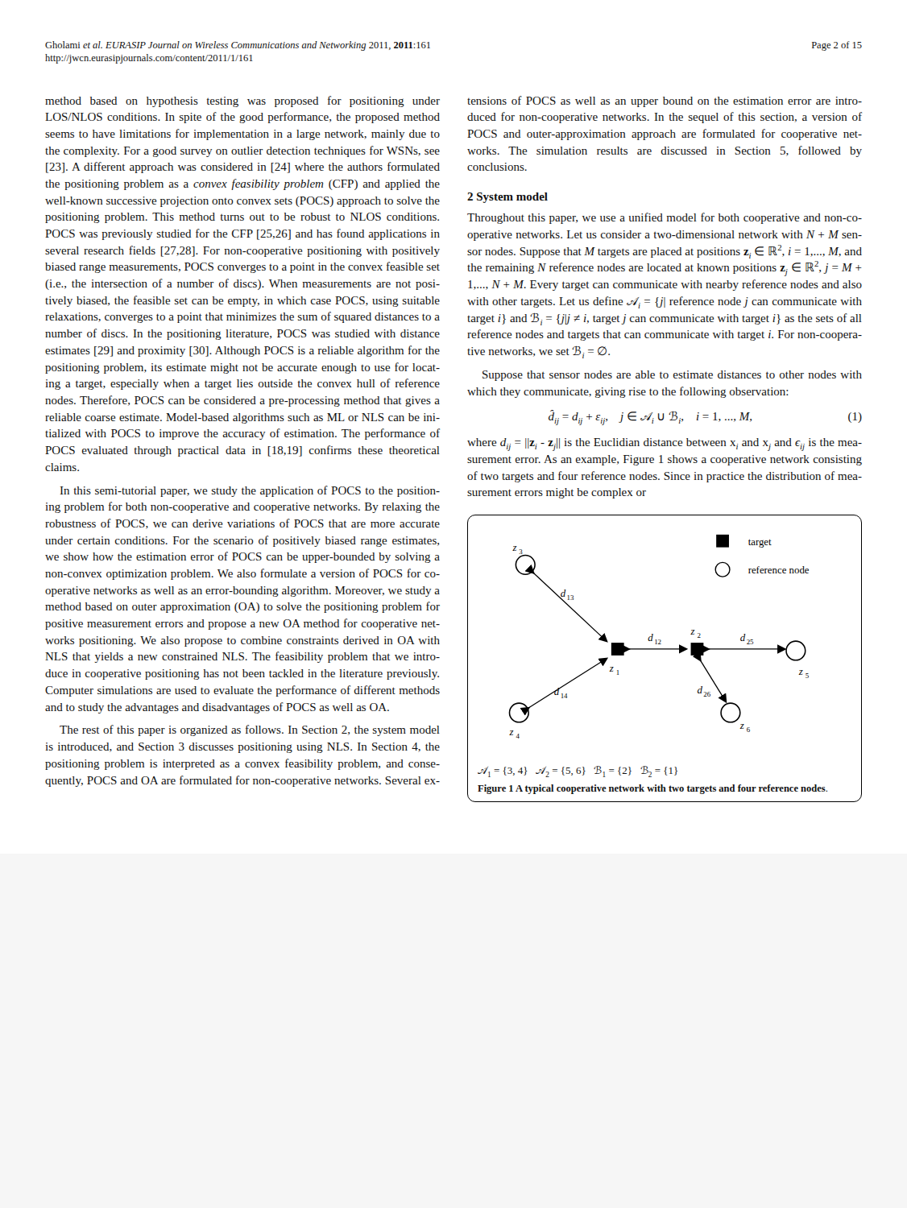Gholami et al. EURASIP Journal on Wireless Communications and Networking 2011, 2011:161
http://jwcn.eurasipjournals.com/content/2011/1/161
Page 2 of 15
method based on hypothesis testing was proposed for positioning under LOS/NLOS conditions. In spite of the good performance, the proposed method seems to have limitations for implementation in a large network, mainly due to the complexity. For a good survey on outlier detection techniques for WSNs, see [23]. A different approach was considered in [24] where the authors formulated the positioning problem as a convex feasibility problem (CFP) and applied the well-known successive projection onto convex sets (POCS) approach to solve the positioning problem. This method turns out to be robust to NLOS conditions. POCS was previously studied for the CFP [25,26] and has found applications in several research fields [27,28]. For non-cooperative positioning with positively biased range measurements, POCS converges to a point in the convex feasible set (i.e., the intersection of a number of discs). When measurements are not positively biased, the feasible set can be empty, in which case POCS, using suitable relaxations, converges to a point that minimizes the sum of squared distances to a number of discs. In the positioning literature, POCS was studied with distance estimates [29] and proximity [30]. Although POCS is a reliable algorithm for the positioning problem, its estimate might not be accurate enough to use for locating a target, especially when a target lies outside the convex hull of reference nodes. Therefore, POCS can be considered a pre-processing method that gives a reliable coarse estimate. Model-based algorithms such as ML or NLS can be initialized with POCS to improve the accuracy of estimation. The performance of POCS evaluated through practical data in [18,19] confirms these theoretical claims.
In this semi-tutorial paper, we study the application of POCS to the positioning problem for both non-cooperative and cooperative networks. By relaxing the robustness of POCS, we can derive variations of POCS that are more accurate under certain conditions. For the scenario of positively biased range estimates, we show how the estimation error of POCS can be upper-bounded by solving a non-convex optimization problem. We also formulate a version of POCS for cooperative networks as well as an error-bounding algorithm. Moreover, we study a method based on outer approximation (OA) to solve the positioning problem for positive measurement errors and propose a new OA method for cooperative networks positioning. We also propose to combine constraints derived in OA with NLS that yields a new constrained NLS. The feasibility problem that we introduce in cooperative positioning has not been tackled in the literature previously. Computer simulations are used to evaluate the performance of different methods and to study the advantages and disadvantages of POCS as well as OA.
The rest of this paper is organized as follows. In Section 2, the system model is introduced, and Section 3 discusses positioning using NLS. In Section 4, the positioning problem is interpreted as a convex feasibility problem, and consequently, POCS and OA are formulated for non-cooperative networks. Several extensions of POCS as well as an upper bound on the estimation error are introduced for non-cooperative networks. In the sequel of this section, a version of POCS and outer-approximation approach are formulated for cooperative networks. The simulation results are discussed in Section 5, followed by conclusions.
2 System model
Throughout this paper, we use a unified model for both cooperative and non-cooperative networks. Let us consider a two-dimensional network with N + M sensor nodes. Suppose that M targets are placed at positions zi ∈ ℝ2, i = 1,..., M, and the remaining N reference nodes are located at known positions zj ∈ ℝ2, j = M + 1,..., N + M. Every target can communicate with nearby reference nodes and also with other targets. Let us define 𝒜i = {j| reference node j can communicate with target i} and ℬi = {j|j ≠ i, target j can communicate with target i} as the sets of all reference nodes and targets that can communicate with target i. For non-cooperative networks, we set ℬi = ∅.
Suppose that sensor nodes are able to estimate distances to other nodes with which they communicate, giving rise to the following observation:
d̂ij = dij + εij, j ∈ 𝒜i ∪ ℬi, i = 1, ..., M,
(1)
where dij = ||zi - zj|| is the Euclidian distance between xi and xj and ϵij is the measurement error. As an example, Figure 1 shows a cooperative network consisting of two targets and four reference nodes. Since in practice the distribution of measurement errors might be complex or
target reference node z3 z1 z2 z5 z6 z4 d13 d14 d12 d25 d26
𝒜1 = {3, 4} 𝒜2 = {5, 6} ℬ1 = {2} ℬ2 = {1}
Figure 1 A typical cooperative network with two targets and four reference nodes.